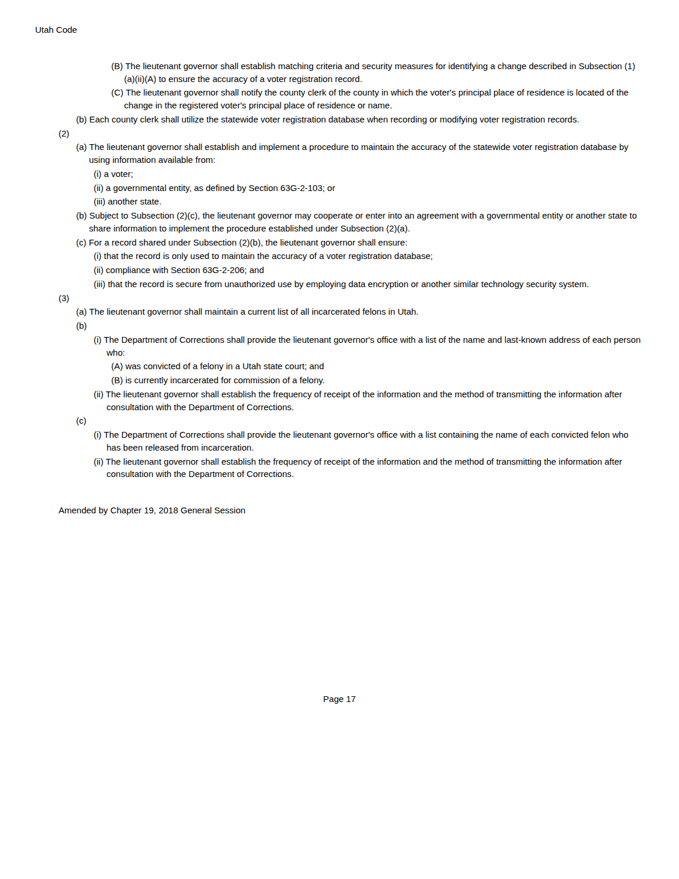Utah Code
(B) The lieutenant governor shall establish matching criteria and security measures for identifying a change described in Subsection (1)(a)(ii)(A) to ensure the accuracy of a voter registration record.
(C) The lieutenant governor shall notify the county clerk of the county in which the voter's principal place of residence is located of the change in the registered voter's principal place of residence or name.
(b) Each county clerk shall utilize the statewide voter registration database when recording or modifying voter registration records.
(2)
(a) The lieutenant governor shall establish and implement a procedure to maintain the accuracy of the statewide voter registration database by using information available from:
(i) a voter;
(ii) a governmental entity, as defined by Section 63G-2-103; or
(iii) another state.
(b) Subject to Subsection (2)(c), the lieutenant governor may cooperate or enter into an agreement with a governmental entity or another state to share information to implement the procedure established under Subsection (2)(a).
(c) For a record shared under Subsection (2)(b), the lieutenant governor shall ensure:
(i) that the record is only used to maintain the accuracy of a voter registration database;
(ii) compliance with Section 63G-2-206; and
(iii) that the record is secure from unauthorized use by employing data encryption or another similar technology security system.
(3)
(a) The lieutenant governor shall maintain a current list of all incarcerated felons in Utah.
(b)
(i) The Department of Corrections shall provide the lieutenant governor's office with a list of the name and last-known address of each person who:
(A) was convicted of a felony in a Utah state court; and
(B) is currently incarcerated for commission of a felony.
(ii) The lieutenant governor shall establish the frequency of receipt of the information and the method of transmitting the information after consultation with the Department of Corrections.
(c)
(i) The Department of Corrections shall provide the lieutenant governor's office with a list containing the name of each convicted felon who has been released from incarceration.
(ii) The lieutenant governor shall establish the frequency of receipt of the information and the method of transmitting the information after consultation with the Department of Corrections.
Amended by Chapter 19, 2018 General Session
Page 17